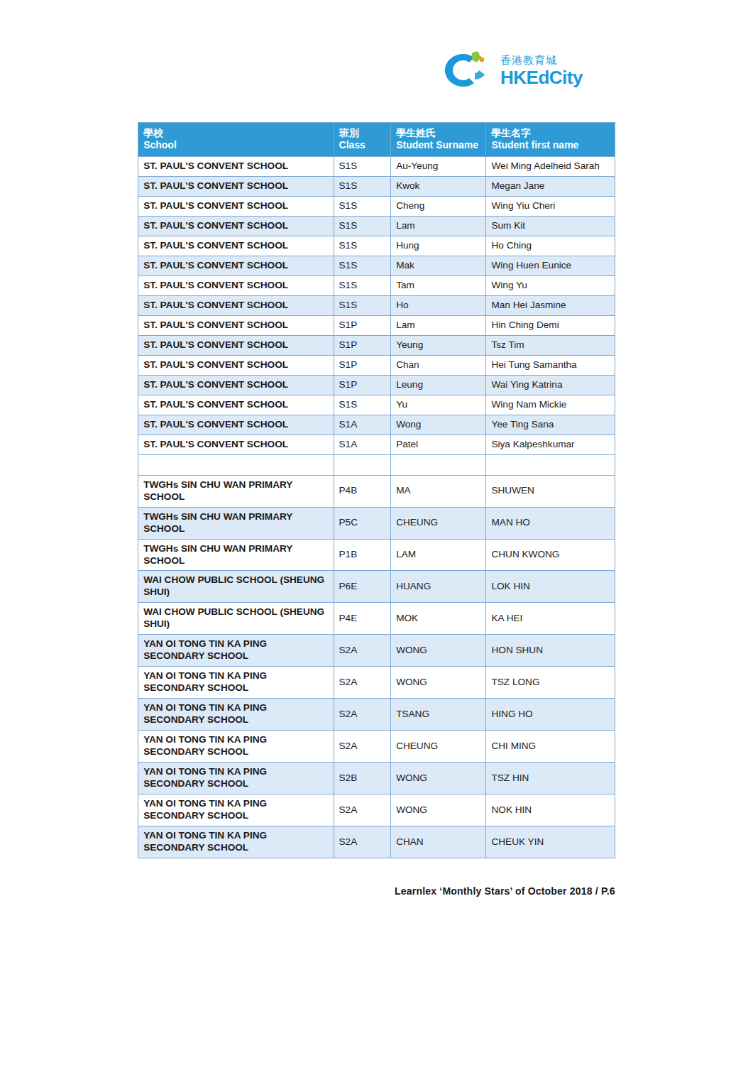HKEdCity logo 香港教育城 HKEdCity
| 學校 School | 班別 Class | 學生姓氏 Student Surname | 學生名字 Student first name |
| --- | --- | --- | --- |
| ST. PAUL'S CONVENT SCHOOL | S1S | Au-Yeung | Wei Ming Adelheid Sarah |
| ST. PAUL'S CONVENT SCHOOL | S1S | Kwok | Megan Jane |
| ST. PAUL'S CONVENT SCHOOL | S1S | Cheng | Wing Yiu Cheri |
| ST. PAUL'S CONVENT SCHOOL | S1S | Lam | Sum Kit |
| ST. PAUL'S CONVENT SCHOOL | S1S | Hung | Ho Ching |
| ST. PAUL'S CONVENT SCHOOL | S1S | Mak | Wing Huen Eunice |
| ST. PAUL'S CONVENT SCHOOL | S1S | Tam | Wing Yu |
| ST. PAUL'S CONVENT SCHOOL | S1S | Ho | Man Hei Jasmine |
| ST. PAUL'S CONVENT SCHOOL | S1P | Lam | Hin Ching Demi |
| ST. PAUL'S CONVENT SCHOOL | S1P | Yeung | Tsz Tim |
| ST. PAUL'S CONVENT SCHOOL | S1P | Chan | Hei Tung Samantha |
| ST. PAUL'S CONVENT SCHOOL | S1P | Leung | Wai Ying Katrina |
| ST. PAUL'S CONVENT SCHOOL | S1S | Yu | Wing Nam Mickie |
| ST. PAUL'S CONVENT SCHOOL | S1A | Wong | Yee Ting Sana |
| ST. PAUL'S CONVENT SCHOOL | S1A | Patel | Siya Kalpeshkumar |
| TWGHs SIN CHU WAN PRIMARY SCHOOL | P4B | MA | SHUWEN |
| TWGHs SIN CHU WAN PRIMARY SCHOOL | P5C | CHEUNG | MAN HO |
| TWGHs SIN CHU WAN PRIMARY SCHOOL | P1B | LAM | CHUN KWONG |
| WAI CHOW PUBLIC SCHOOL (SHEUNG SHUI) | P6E | HUANG | LOK HIN |
| WAI CHOW PUBLIC SCHOOL (SHEUNG SHUI) | P4E | MOK | KA HEI |
| YAN OI TONG TIN KA PING SECONDARY SCHOOL | S2A | WONG | HON SHUN |
| YAN OI TONG TIN KA PING SECONDARY SCHOOL | S2A | WONG | TSZ LONG |
| YAN OI TONG TIN KA PING SECONDARY SCHOOL | S2A | TSANG | HING HO |
| YAN OI TONG TIN KA PING SECONDARY SCHOOL | S2A | CHEUNG | CHI MING |
| YAN OI TONG TIN KA PING SECONDARY SCHOOL | S2B | WONG | TSZ HIN |
| YAN OI TONG TIN KA PING SECONDARY SCHOOL | S2A | WONG | NOK HIN |
| YAN OI TONG TIN KA PING SECONDARY SCHOOL | S2A | CHAN | CHEUK YIN |
Learnlex ‘Monthly Stars’ of October 2018 / P.6